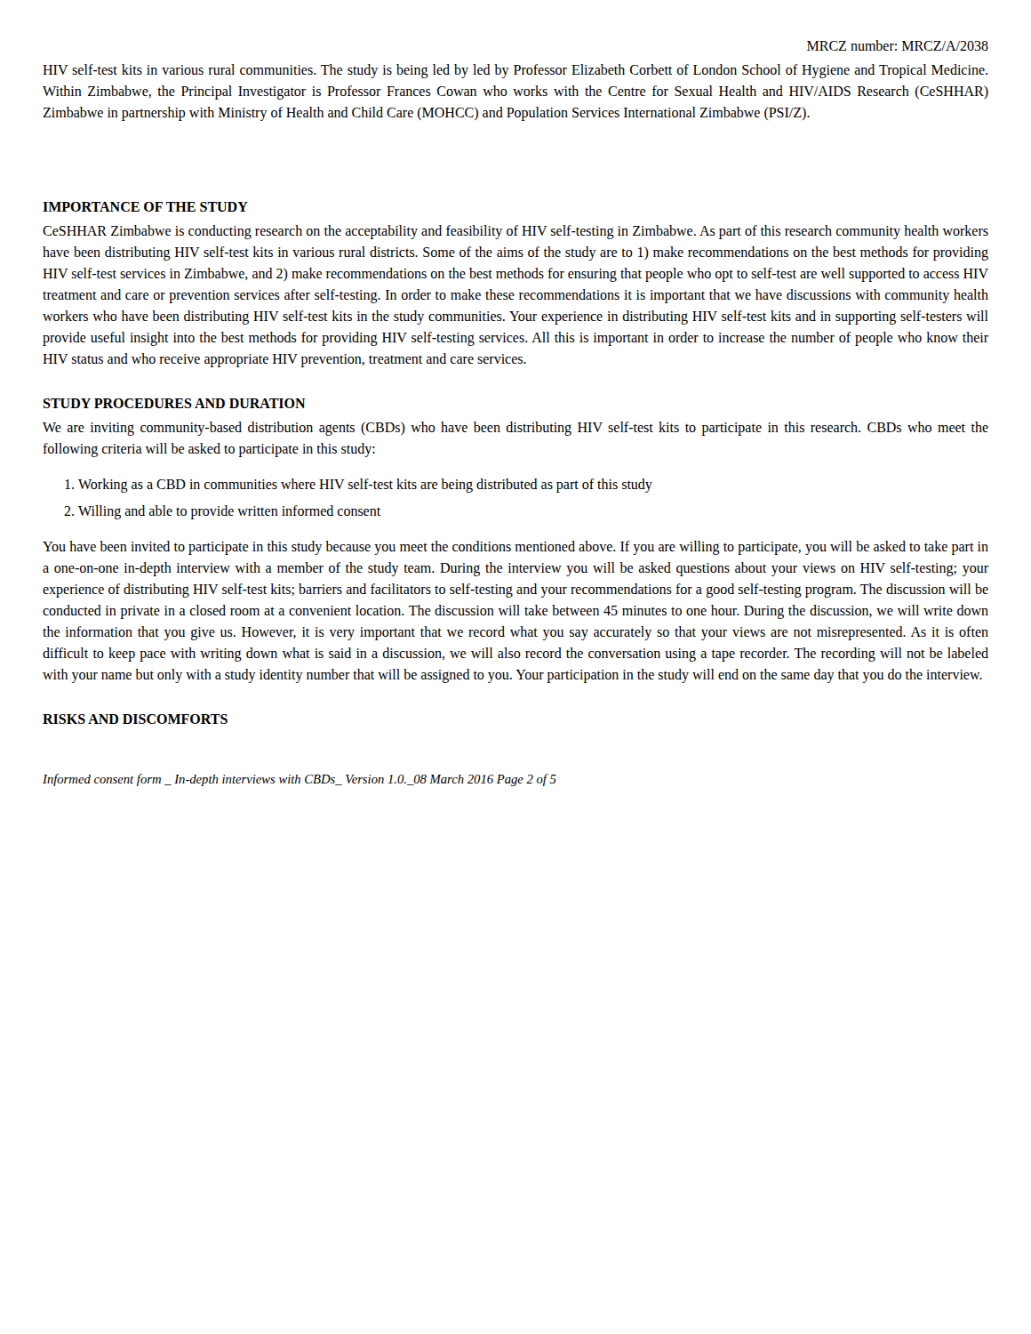MRCZ number: MRCZ/A/2038
HIV self-test kits in various rural communities. The study is being led by led by Professor Elizabeth Corbett of London School of Hygiene and Tropical Medicine. Within Zimbabwe, the Principal Investigator is Professor Frances Cowan who works with the Centre for Sexual Health and HIV/AIDS Research (CeSHHAR) Zimbabwe in partnership with Ministry of Health and Child Care (MOHCC) and Population Services International Zimbabwe (PSI/Z).
IMPORTANCE OF THE STUDY
CeSHHAR Zimbabwe is conducting research on the acceptability and feasibility of HIV self-testing in Zimbabwe. As part of this research community health workers have been distributing HIV self-test kits in various rural districts. Some of the aims of the study are to 1) make recommendations on the best methods for providing HIV self-test services in Zimbabwe, and 2) make recommendations on the best methods for ensuring that people who opt to self-test are well supported to access HIV treatment and care or prevention services after self-testing. In order to make these recommendations it is important that we have discussions with community health workers who have been distributing HIV self-test kits in the study communities. Your experience in distributing HIV self-test kits and in supporting self-testers will provide useful insight into the best methods for providing HIV self-testing services. All this is important in order to increase the number of people who know their HIV status and who receive appropriate HIV prevention, treatment and care services.
STUDY PROCEDURES AND DURATION
We are inviting community-based distribution agents (CBDs) who have been distributing HIV self-test kits to participate in this research. CBDs who meet the following criteria will be asked to participate in this study:
Working as a CBD in communities where HIV self-test kits are being distributed as part of this study
Willing and able to provide written informed consent
You have been invited to participate in this study because you meet the conditions mentioned above. If you are willing to participate, you will be asked to take part in a one-on-one in-depth interview with a member of the study team. During the interview you will be asked questions about your views on HIV self-testing; your experience of distributing HIV self-test kits; barriers and facilitators to self-testing and your recommendations for a good self-testing program. The discussion will be conducted in private in a closed room at a convenient location. The discussion will take between 45 minutes to one hour. During the discussion, we will write down the information that you give us. However, it is very important that we record what you say accurately so that your views are not misrepresented. As it is often difficult to keep pace with writing down what is said in a discussion, we will also record the conversation using a tape recorder. The recording will not be labeled with your name but only with a study identity number that will be assigned to you. Your participation in the study will end on the same day that you do the interview.
RISKS AND DISCOMFORTS
Informed consent form _ In-depth interviews with CBDs_ Version 1.0._08 March 2016 Page 2 of 5